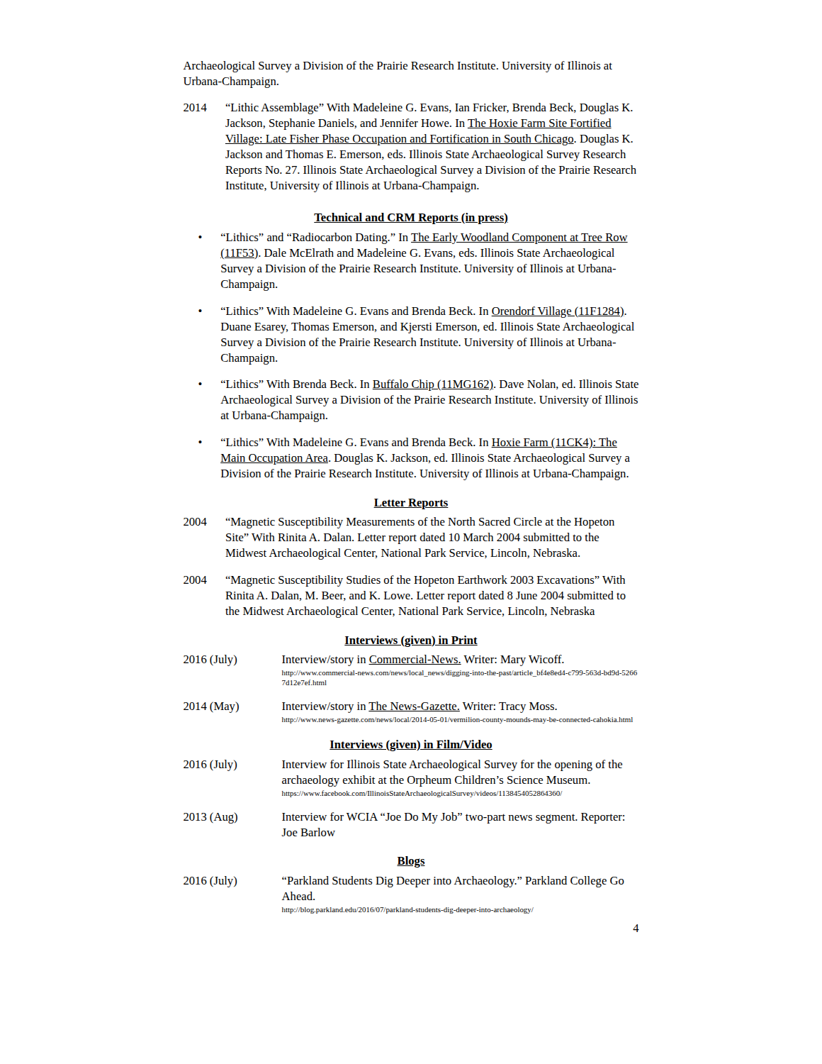Archaeological Survey a Division of the Prairie Research Institute. University of Illinois at Urbana-Champaign.
2014
“Lithic Assemblage” With Madeleine G. Evans, Ian Fricker, Brenda Beck, Douglas K. Jackson, Stephanie Daniels, and Jennifer Howe. In The Hoxie Farm Site Fortified Village: Late Fisher Phase Occupation and Fortification in South Chicago. Douglas K. Jackson and Thomas E. Emerson, eds. Illinois State Archaeological Survey Research Reports No. 27. Illinois State Archaeological Survey a Division of the Prairie Research Institute, University of Illinois at Urbana-Champaign.
Technical and CRM Reports (in press)
“Lithics” and “Radiocarbon Dating.” In The Early Woodland Component at Tree Row (11F53). Dale McElrath and Madeleine G. Evans, eds. Illinois State Archaeological Survey a Division of the Prairie Research Institute. University of Illinois at Urbana-Champaign.
“Lithics” With Madeleine G. Evans and Brenda Beck. In Orendorf Village (11F1284). Duane Esarey, Thomas Emerson, and Kjersti Emerson, ed. Illinois State Archaeological Survey a Division of the Prairie Research Institute. University of Illinois at Urbana-Champaign.
“Lithics” With Brenda Beck. In Buffalo Chip (11MG162). Dave Nolan, ed. Illinois State Archaeological Survey a Division of the Prairie Research Institute. University of Illinois at Urbana-Champaign.
“Lithics” With Madeleine G. Evans and Brenda Beck. In Hoxie Farm (11CK4): The Main Occupation Area. Douglas K. Jackson, ed. Illinois State Archaeological Survey a Division of the Prairie Research Institute. University of Illinois at Urbana-Champaign.
Letter Reports
2004
“Magnetic Susceptibility Measurements of the North Sacred Circle at the Hopeton Site” With Rinita A. Dalan. Letter report dated 10 March 2004 submitted to the Midwest Archaeological Center, National Park Service, Lincoln, Nebraska.
2004
“Magnetic Susceptibility Studies of the Hopeton Earthwork 2003 Excavations” With Rinita A. Dalan, M. Beer, and K. Lowe. Letter report dated 8 June 2004 submitted to the Midwest Archaeological Center, National Park Service, Lincoln, Nebraska
Interviews (given) in Print
2016 (July)
Interview/story in Commercial-News. Writer: Mary Wicoff. http://www.commercial-news.com/news/local_news/digging-into-the-past/article_bf4e8ed4-c799-563d-bd9d-52667d12e7ef.html
2014 (May)
Interview/story in The News-Gazette. Writer: Tracy Moss. http://www.news-gazette.com/news/local/2014-05-01/vermilion-county-mounds-may-be-connected-cahokia.html
Interviews (given) in Film/Video
2016 (July)
Interview for Illinois State Archaeological Survey for the opening of the archaeology exhibit at the Orpheum Children’s Science Museum. https://www.facebook.com/IllinoisStateArchaeologicalSurvey/videos/1138454052864360/
2013 (Aug)
Interview for WCIA “Joe Do My Job” two-part news segment. Reporter: Joe Barlow
Blogs
2016 (July)
“Parkland Students Dig Deeper into Archaeology.” Parkland College Go Ahead. http://blog.parkland.edu/2016/07/parkland-students-dig-deeper-into-archaeology/
4